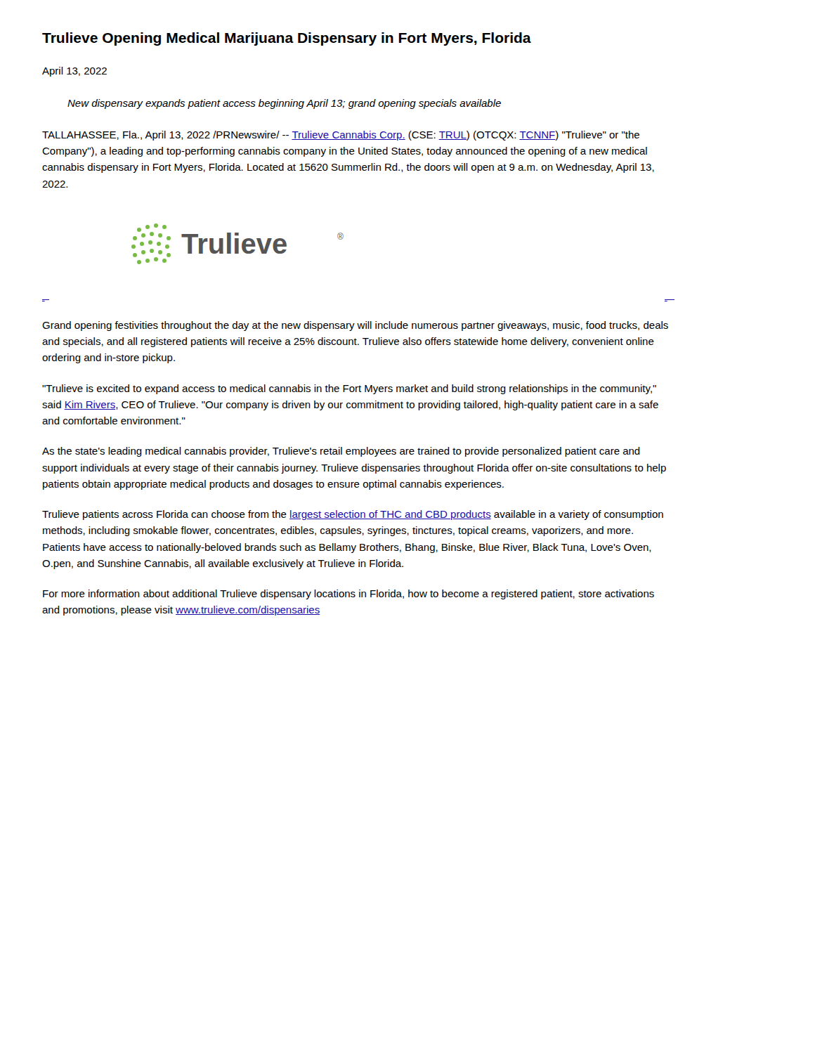Trulieve Opening Medical Marijuana Dispensary in Fort Myers, Florida
April 13, 2022
New dispensary expands patient access beginning April 13; grand opening specials available
TALLAHASSEE, Fla., April 13, 2022 /PRNewswire/ -- Trulieve Cannabis Corp. (CSE: TRUL) (OTCQX: TCNNF) "Trulieve" or "the Company"), a leading and top-performing cannabis company in the United States, today announced the opening of a new medical cannabis dispensary in Fort Myers, Florida. Located at 15620 Summerlin Rd., the doors will open at 9 a.m. on Wednesday, April 13, 2022.
Grand opening festivities throughout the day at the new dispensary will include numerous partner giveaways, music, food trucks, deals and specials, and all registered patients will receive a 25% discount. Trulieve also offers statewide home delivery, convenient online ordering and in-store pickup.
"Trulieve is excited to expand access to medical cannabis in the Fort Myers market and build strong relationships in the community," said Kim Rivers, CEO of Trulieve. "Our company is driven by our commitment to providing tailored, high-quality patient care in a safe and comfortable environment."
As the state's leading medical cannabis provider, Trulieve's retail employees are trained to provide personalized patient care and support individuals at every stage of their cannabis journey. Trulieve dispensaries throughout Florida offer on-site consultations to help patients obtain appropriate medical products and dosages to ensure optimal cannabis experiences.
Trulieve patients across Florida can choose from the largest selection of THC and CBD products available in a variety of consumption methods, including smokable flower, concentrates, edibles, capsules, syringes, tinctures, topical creams, vaporizers, and more. Patients have access to nationally-beloved brands such as Bellamy Brothers, Bhang, Binske, Blue River, Black Tuna, Love's Oven, O.pen, and Sunshine Cannabis, all available exclusively at Trulieve in Florida.
For more information about additional Trulieve dispensary locations in Florida, how to become a registered patient, store activations and promotions, please visit www.trulieve.com/dispensaries